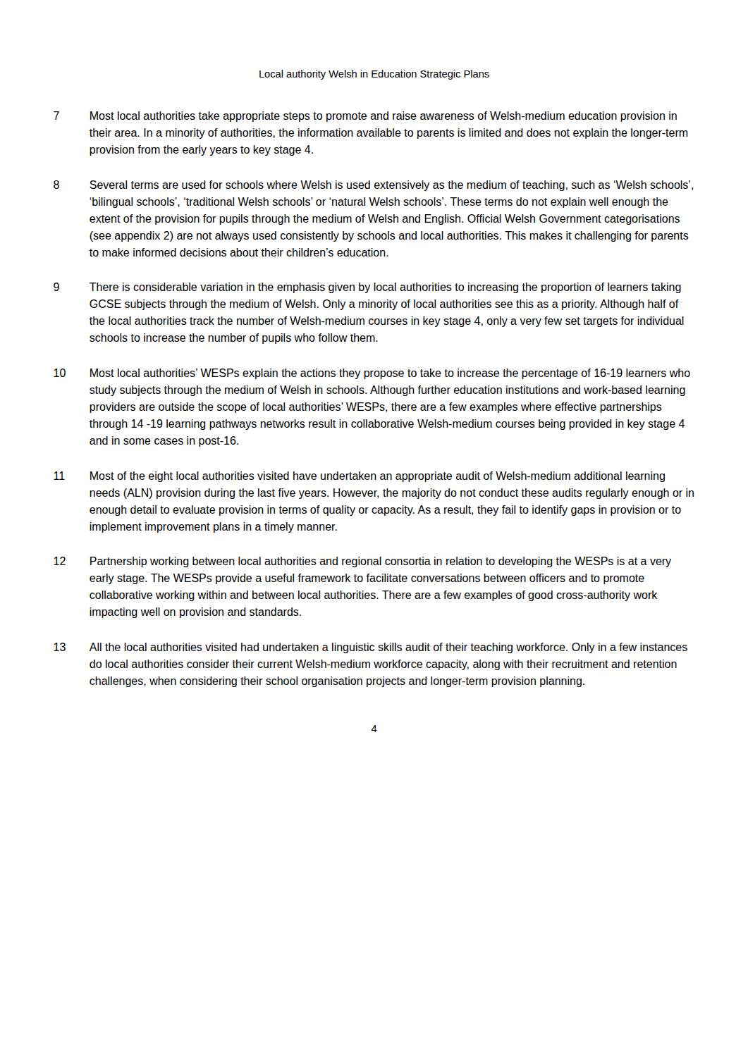Local authority Welsh in Education Strategic Plans
7 Most local authorities take appropriate steps to promote and raise awareness of Welsh-medium education provision in their area. In a minority of authorities, the information available to parents is limited and does not explain the longer-term provision from the early years to key stage 4.
8 Several terms are used for schools where Welsh is used extensively as the medium of teaching, such as ‘Welsh schools’, ‘bilingual schools’, ‘traditional Welsh schools’ or ‘natural Welsh schools’. These terms do not explain well enough the extent of the provision for pupils through the medium of Welsh and English. Official Welsh Government categorisations (see appendix 2) are not always used consistently by schools and local authorities. This makes it challenging for parents to make informed decisions about their children’s education.
9 There is considerable variation in the emphasis given by local authorities to increasing the proportion of learners taking GCSE subjects through the medium of Welsh. Only a minority of local authorities see this as a priority. Although half of the local authorities track the number of Welsh-medium courses in key stage 4, only a very few set targets for individual schools to increase the number of pupils who follow them.
10 Most local authorities’ WESPs explain the actions they propose to take to increase the percentage of 16-19 learners who study subjects through the medium of Welsh in schools. Although further education institutions and work-based learning providers are outside the scope of local authorities’ WESPs, there are a few examples where effective partnerships through 14 -19 learning pathways networks result in collaborative Welsh-medium courses being provided in key stage 4 and in some cases in post-16.
11 Most of the eight local authorities visited have undertaken an appropriate audit of Welsh-medium additional learning needs (ALN) provision during the last five years. However, the majority do not conduct these audits regularly enough or in enough detail to evaluate provision in terms of quality or capacity. As a result, they fail to identify gaps in provision or to implement improvement plans in a timely manner.
12 Partnership working between local authorities and regional consortia in relation to developing the WESPs is at a very early stage. The WESPs provide a useful framework to facilitate conversations between officers and to promote collaborative working within and between local authorities. There are a few examples of good cross-authority work impacting well on provision and standards.
13 All the local authorities visited had undertaken a linguistic skills audit of their teaching workforce. Only in a few instances do local authorities consider their current Welsh-medium workforce capacity, along with their recruitment and retention challenges, when considering their school organisation projects and longer-term provision planning.
4